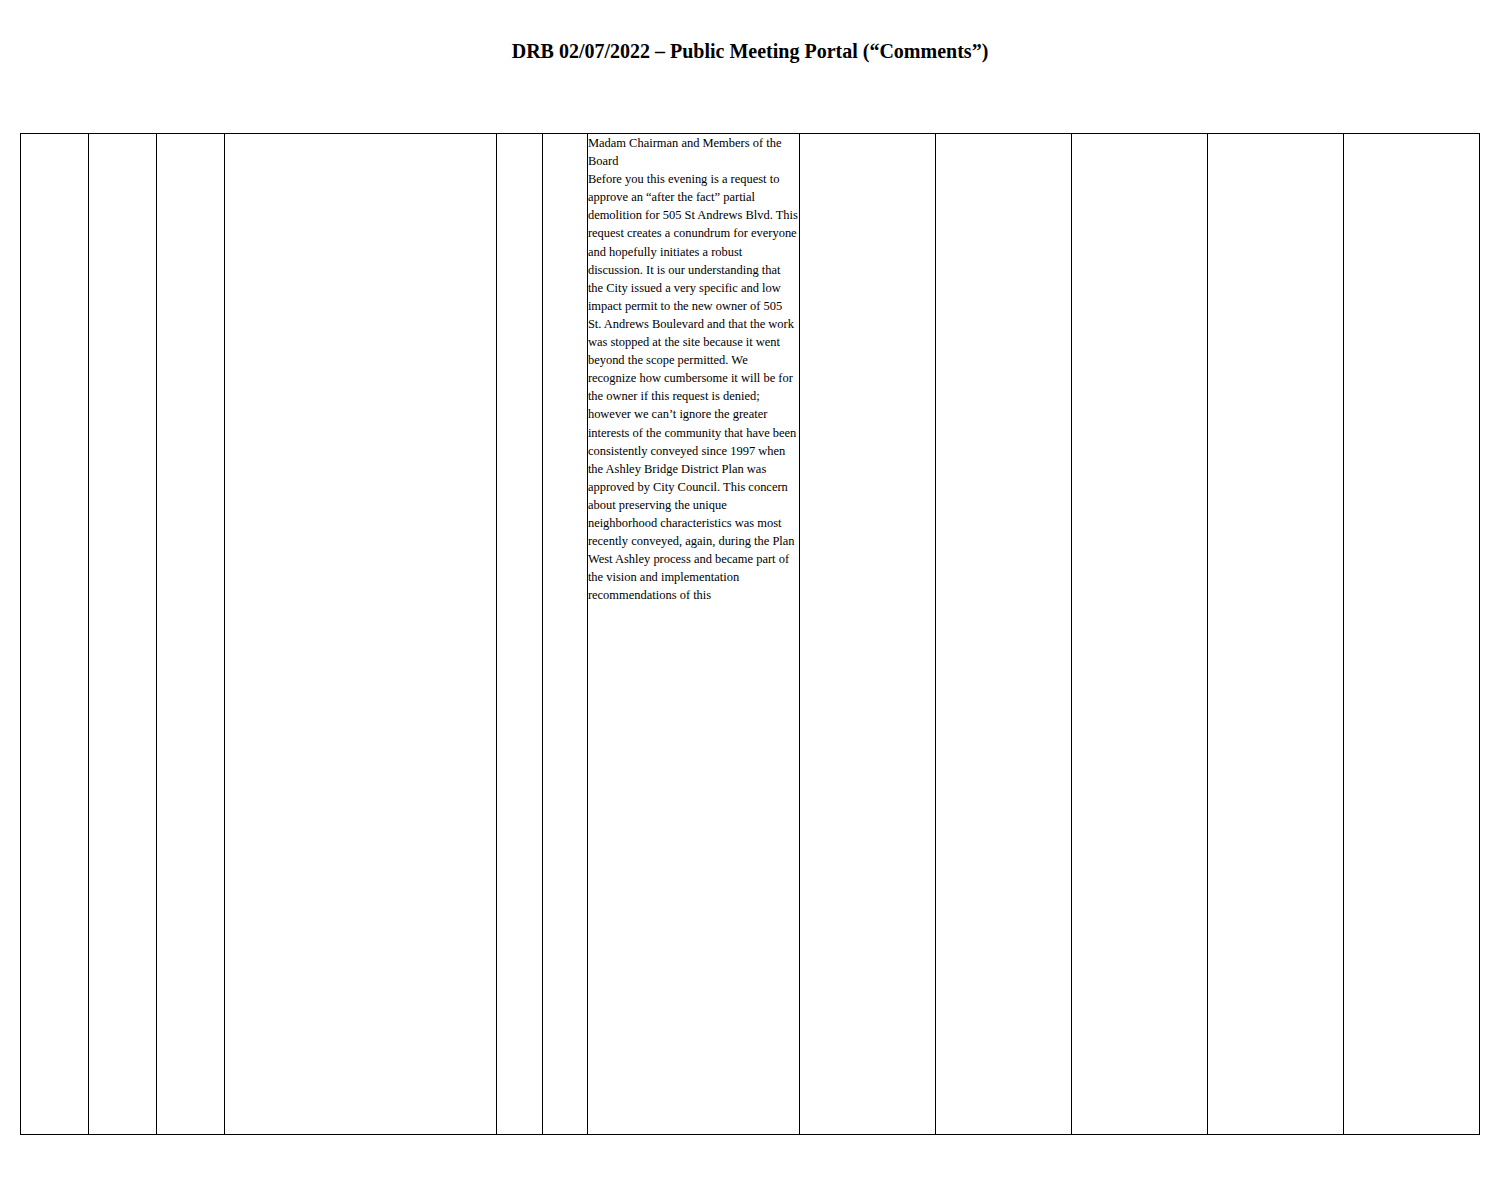DRB 02/07/2022 – Public Meeting Portal (“Comments”)
| | | | | | | Madam Chairman and Members of the Board Before you this evening is a request to approve an “after the fact” partial demolition for 505 St Andrews Blvd. This request creates a conundrum for everyone and hopefully initiates a robust discussion. It is our understanding that the City issued a very specific and low impact permit to the new owner of 505 St. Andrews Boulevard and that the work was stopped at the site because it went beyond the scope permitted. We recognize how cumbersome it will be for the owner if this request is denied; however we can’t ignore the greater interests of the community that have been consistently conveyed since 1997 when the Ashley Bridge District Plan was approved by City Council. This concern about preserving the unique neighborhood characteristics was most recently conveyed, again, during the Plan West Ashley process and became part of the vision and implementation recommendations of this | | | | | |